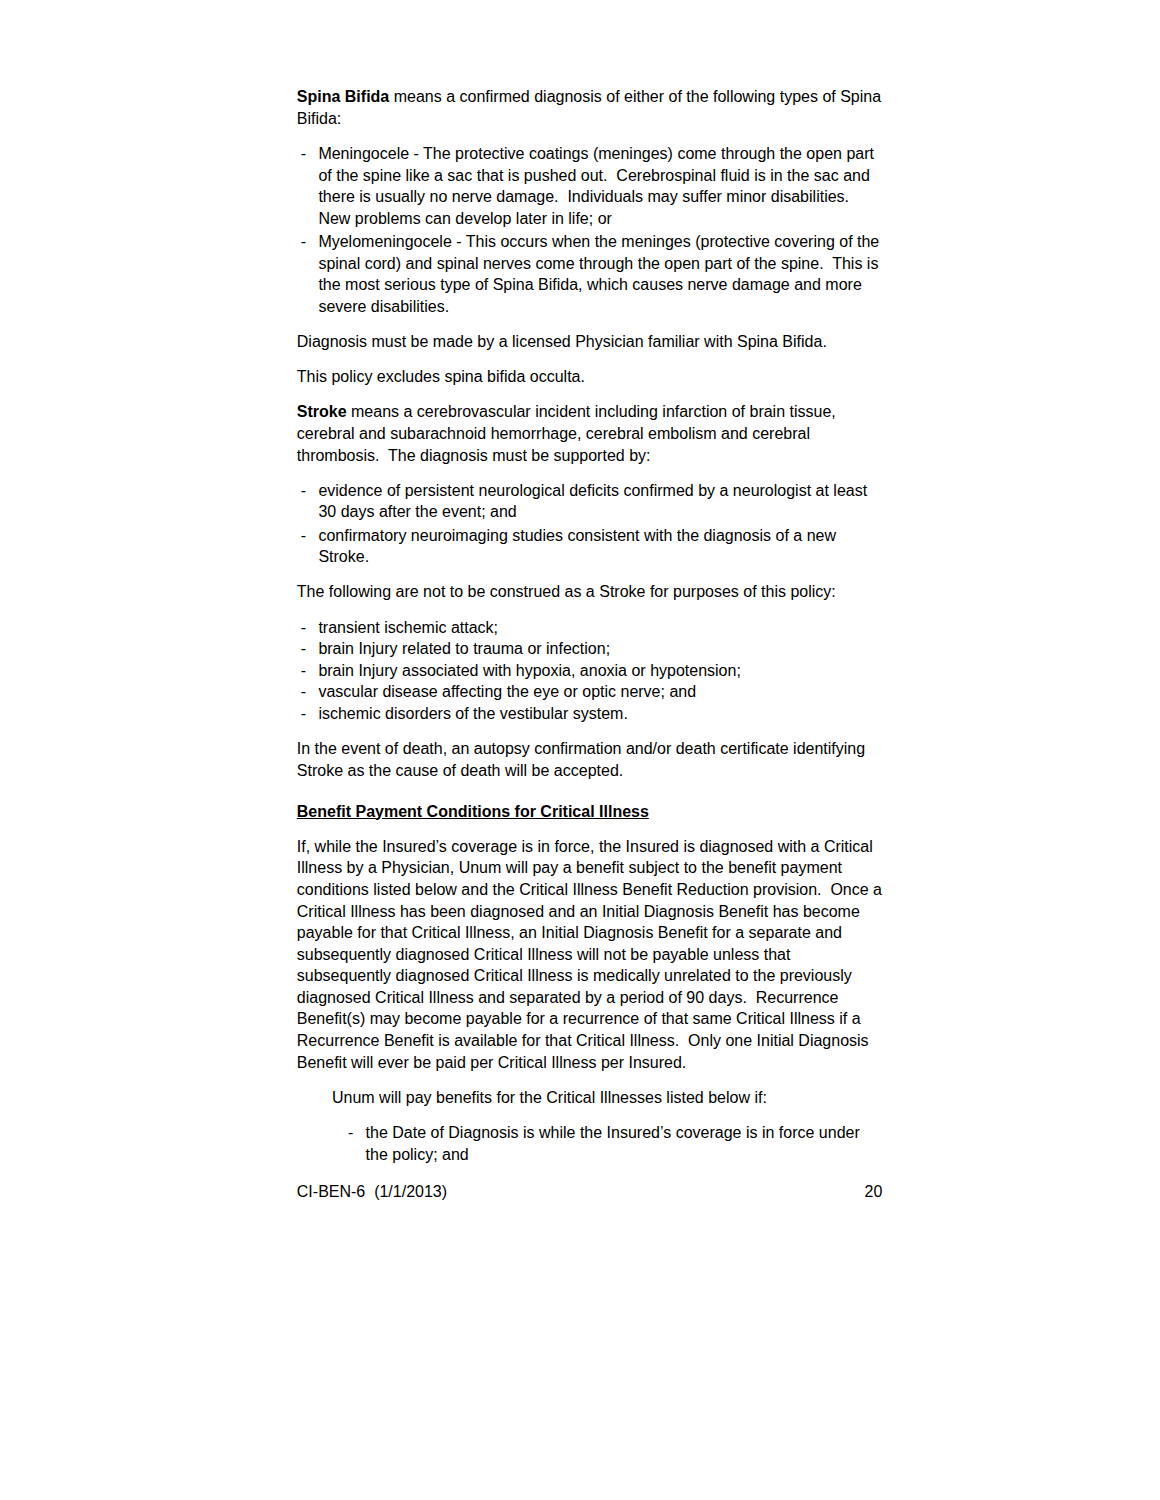Spina Bifida means a confirmed diagnosis of either of the following types of Spina Bifida:
Meningocele - The protective coatings (meninges) come through the open part of the spine like a sac that is pushed out. Cerebrospinal fluid is in the sac and there is usually no nerve damage. Individuals may suffer minor disabilities. New problems can develop later in life; or
Myelomeningocele - This occurs when the meninges (protective covering of the spinal cord) and spinal nerves come through the open part of the spine. This is the most serious type of Spina Bifida, which causes nerve damage and more severe disabilities.
Diagnosis must be made by a licensed Physician familiar with Spina Bifida.
This policy excludes spina bifida occulta.
Stroke means a cerebrovascular incident including infarction of brain tissue, cerebral and subarachnoid hemorrhage, cerebral embolism and cerebral thrombosis. The diagnosis must be supported by:
evidence of persistent neurological deficits confirmed by a neurologist at least 30 days after the event; and
confirmatory neuroimaging studies consistent with the diagnosis of a new Stroke.
The following are not to be construed as a Stroke for purposes of this policy:
transient ischemic attack;
brain Injury related to trauma or infection;
brain Injury associated with hypoxia, anoxia or hypotension;
vascular disease affecting the eye or optic nerve; and
ischemic disorders of the vestibular system.
In the event of death, an autopsy confirmation and/or death certificate identifying Stroke as the cause of death will be accepted.
Benefit Payment Conditions for Critical Illness
If, while the Insured’s coverage is in force, the Insured is diagnosed with a Critical Illness by a Physician, Unum will pay a benefit subject to the benefit payment conditions listed below and the Critical Illness Benefit Reduction provision. Once a Critical Illness has been diagnosed and an Initial Diagnosis Benefit has become payable for that Critical Illness, an Initial Diagnosis Benefit for a separate and subsequently diagnosed Critical Illness will not be payable unless that subsequently diagnosed Critical Illness is medically unrelated to the previously diagnosed Critical Illness and separated by a period of 90 days. Recurrence Benefit(s) may become payable for a recurrence of that same Critical Illness if a Recurrence Benefit is available for that Critical Illness. Only one Initial Diagnosis Benefit will ever be paid per Critical Illness per Insured.
Unum will pay benefits for the Critical Illnesses listed below if:
the Date of Diagnosis is while the Insured’s coverage is in force under the policy; and
CI-BEN-6 (1/1/2013) 20